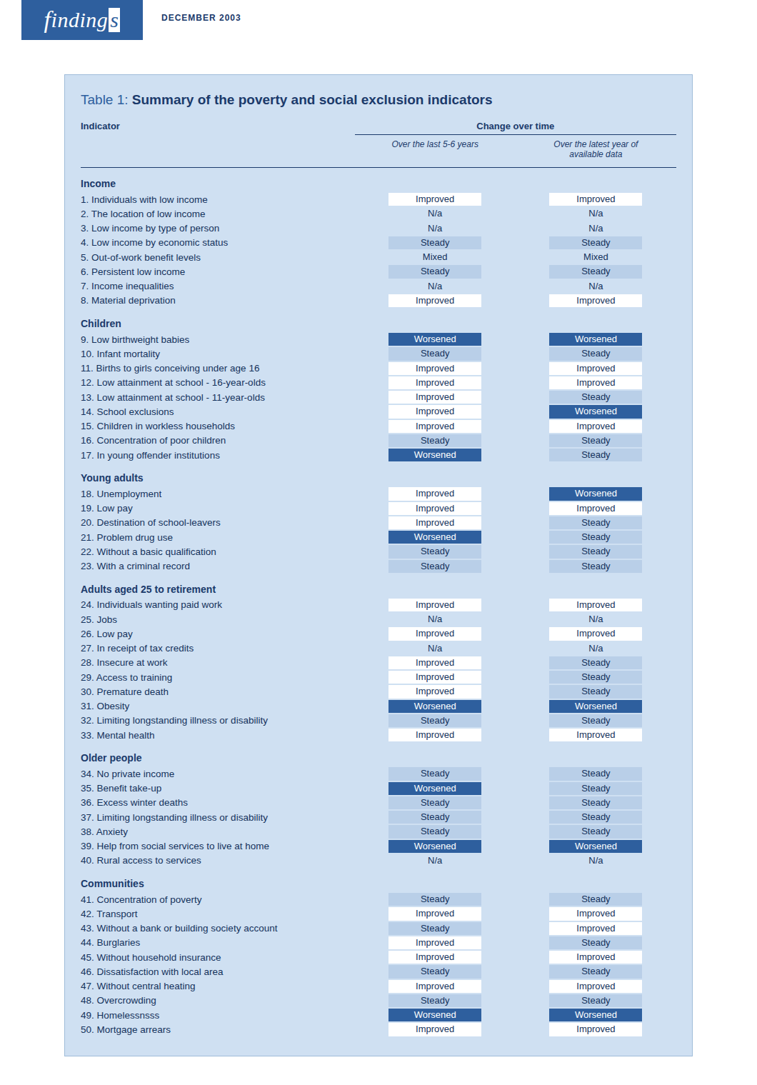findings
DECEMBER 2003
Table 1: Summary of the poverty and social exclusion indicators
| Indicator | Change over time |
| --- | --- |
| | Over the last 5-6 years | Over the latest year of available data |
| Income |
| 1. Individuals with low income | Improved | Improved |
| 2. The location of low income | N/a | N/a |
| 3. Low income by type of person | N/a | N/a |
| 4. Low income by economic status | Steady | Steady |
| 5. Out-of-work benefit levels | Mixed | Mixed |
| 6. Persistent low income | Steady | Steady |
| 7. Income inequalities | N/a | N/a |
| 8. Material deprivation | Improved | Improved |
| Children |
| 9. Low birthweight babies | Worsened | Worsened |
| 10. Infant mortality | Steady | Steady |
| 11. Births to girls conceiving under age 16 | Improved | Improved |
| 12. Low attainment at school - 16-year-olds | Improved | Improved |
| 13. Low attainment at school - 11-year-olds | Improved | Steady |
| 14. School exclusions | Improved | Worsened |
| 15. Children in workless households | Improved | Improved |
| 16. Concentration of poor children | Steady | Steady |
| 17. In young offender institutions | Worsened | Steady |
| Young adults |
| 18. Unemployment | Improved | Worsened |
| 19. Low pay | Improved | Improved |
| 20. Destination of school-leavers | Improved | Steady |
| 21. Problem drug use | Worsened | Steady |
| 22. Without a basic qualification | Steady | Steady |
| 23. With a criminal record | Steady | Steady |
| Adults aged 25 to retirement |
| 24. Individuals wanting paid work | Improved | Improved |
| 25. Jobs | N/a | N/a |
| 26. Low pay | Improved | Improved |
| 27. In receipt of tax credits | N/a | N/a |
| 28. Insecure at work | Improved | Steady |
| 29. Access to training | Improved | Steady |
| 30. Premature death | Improved | Steady |
| 31. Obesity | Worsened | Worsened |
| 32. Limiting longstanding illness or disability | Steady | Steady |
| 33. Mental health | Improved | Improved |
| Older people |
| 34. No private income | Steady | Steady |
| 35. Benefit take-up | Worsened | Steady |
| 36. Excess winter deaths | Steady | Steady |
| 37. Limiting longstanding illness or disability | Steady | Steady |
| 38. Anxiety | Steady | Steady |
| 39. Help from social services to live at home | Worsened | Worsened |
| 40. Rural access to services | N/a | N/a |
| Communities |
| 41. Concentration of poverty | Steady | Steady |
| 42. Transport | Improved | Improved |
| 43. Without a bank or building society account | Steady | Improved |
| 44. Burglaries | Improved | Steady |
| 45. Without household insurance | Improved | Improved |
| 46. Dissatisfaction with local area | Steady | Steady |
| 47. Without central heating | Improved | Improved |
| 48. Overcrowding | Steady | Steady |
| 49. Homelessnsss | Worsened | Worsened |
| 50. Mortgage arrears | Improved | Improved |